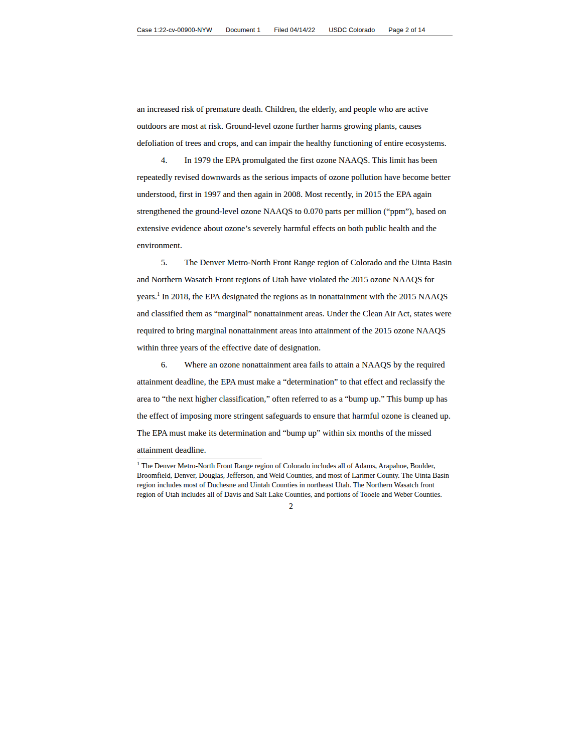Case 1:22-cv-00900-NYW Document 1 Filed 04/14/22 USDC Colorado Page 2 of 14
an increased risk of premature death. Children, the elderly, and people who are active outdoors are most at risk. Ground-level ozone further harms growing plants, causes defoliation of trees and crops, and can impair the healthy functioning of entire ecosystems.
4. In 1979 the EPA promulgated the first ozone NAAQS. This limit has been repeatedly revised downwards as the serious impacts of ozone pollution have become better understood, first in 1997 and then again in 2008. Most recently, in 2015 the EPA again strengthened the ground-level ozone NAAQS to 0.070 parts per million (“ppm”), based on extensive evidence about ozone’s severely harmful effects on both public health and the environment.
5. The Denver Metro-North Front Range region of Colorado and the Uinta Basin and Northern Wasatch Front regions of Utah have violated the 2015 ozone NAAQS for years.1 In 2018, the EPA designated the regions as in nonattainment with the 2015 NAAQS and classified them as “marginal” nonattainment areas. Under the Clean Air Act, states were required to bring marginal nonattainment areas into attainment of the 2015 ozone NAAQS within three years of the effective date of designation.
6. Where an ozone nonattainment area fails to attain a NAAQS by the required attainment deadline, the EPA must make a “determination” to that effect and reclassify the area to “the next higher classification,” often referred to as a “bump up.” This bump up has the effect of imposing more stringent safeguards to ensure that harmful ozone is cleaned up. The EPA must make its determination and “bump up” within six months of the missed attainment deadline.
1 The Denver Metro-North Front Range region of Colorado includes all of Adams, Arapahoe, Boulder, Broomfield, Denver, Douglas, Jefferson, and Weld Counties, and most of Larimer County. The Uinta Basin region includes most of Duchesne and Uintah Counties in northeast Utah. The Northern Wasatch front region of Utah includes all of Davis and Salt Lake Counties, and portions of Tooele and Weber Counties.
2